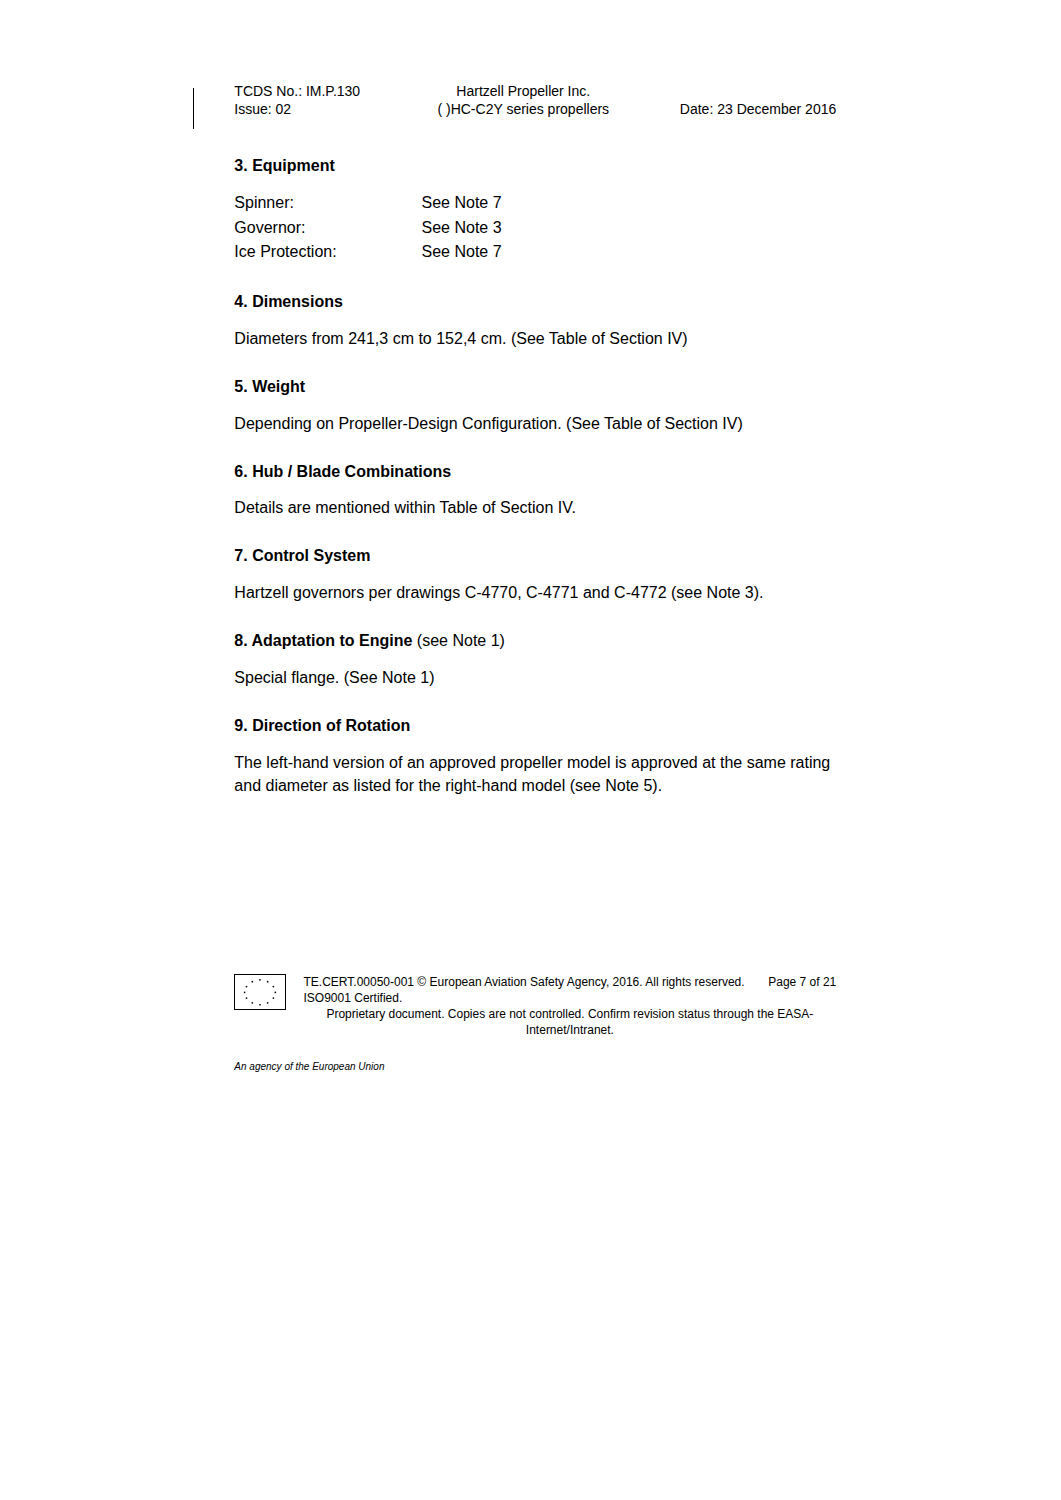TCDS No.: IM.P.130
Issue: 02
Hartzell Propeller Inc.
( )HC-C2Y series propellers
Date: 23 December 2016
3. Equipment
| Spinner: | See Note 7 |
| Governor: | See Note 3 |
| Ice Protection: | See Note 7 |
4. Dimensions
Diameters from 241,3 cm to 152,4 cm. (See Table of Section IV)
5. Weight
Depending on Propeller-Design Configuration. (See Table of Section IV)
6. Hub / Blade Combinations
Details are mentioned within Table of Section IV.
7. Control System
Hartzell governors per drawings C-4770, C-4771 and C-4772 (see Note 3).
8. Adaptation to Engine (see Note 1)
Special flange. (See Note 1)
9. Direction of Rotation
The left-hand version of an approved propeller model is approved at the same rating and diameter as listed for the right-hand model (see Note 5).
TE.CERT.00050-001 © European Aviation Safety Agency, 2016. All rights reserved. ISO9001 Certified. Page 7 of 21
Proprietary document. Copies are not controlled. Confirm revision status through the EASA-Internet/Intranet.
An agency of the European Union